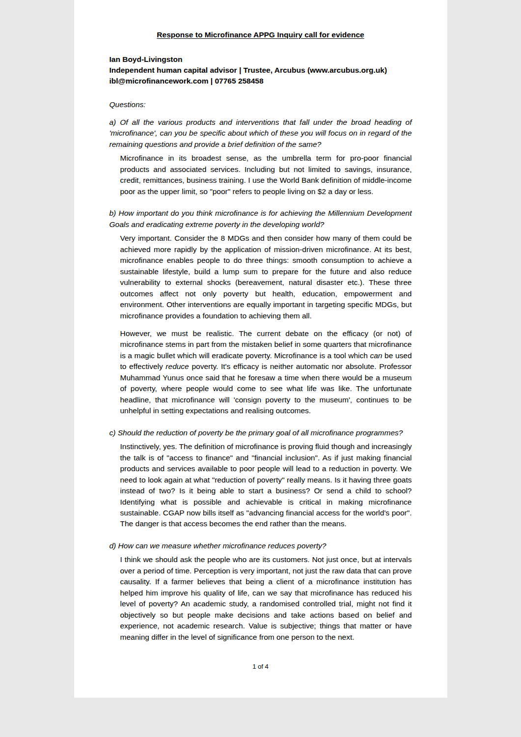Response to Microfinance APPG Inquiry call for evidence
Ian Boyd-Livingston Independent human capital advisor | Trustee, Arcubus (www.arcubus.org.uk) ibl@microfinancework.com | 07765 258458
Questions:
a) Of all the various products and interventions that fall under the broad heading of 'microfinance', can you be specific about which of these you will focus on in regard of the remaining questions and provide a brief definition of the same?
Microfinance in its broadest sense, as the umbrella term for pro-poor financial products and associated services. Including but not limited to savings, insurance, credit, remittances, business training. I use the World Bank definition of middle-income poor as the upper limit, so "poor" refers to people living on $2 a day or less.
b) How important do you think microfinance is for achieving the Millennium Development Goals and eradicating extreme poverty in the developing world?
Very important. Consider the 8 MDGs and then consider how many of them could be achieved more rapidly by the application of mission-driven microfinance. At its best, microfinance enables people to do three things: smooth consumption to achieve a sustainable lifestyle, build a lump sum to prepare for the future and also reduce vulnerability to external shocks (bereavement, natural disaster etc.). These three outcomes affect not only poverty but health, education, empowerment and environment. Other interventions are equally important in targeting specific MDGs, but microfinance provides a foundation to achieving them all.
However, we must be realistic. The current debate on the efficacy (or not) of microfinance stems in part from the mistaken belief in some quarters that microfinance is a magic bullet which will eradicate poverty. Microfinance is a tool which can be used to effectively reduce poverty. It's efficacy is neither automatic nor absolute. Professor Muhammad Yunus once said that he foresaw a time when there would be a museum of poverty, where people would come to see what life was like. The unfortunate headline, that microfinance will 'consign poverty to the museum', continues to be unhelpful in setting expectations and realising outcomes.
c) Should the reduction of poverty be the primary goal of all microfinance programmes?
Instinctively, yes. The definition of microfinance is proving fluid though and increasingly the talk is of "access to finance" and "financial inclusion". As if just making financial products and services available to poor people will lead to a reduction in poverty. We need to look again at what "reduction of poverty" really means. Is it having three goats instead of two? Is it being able to start a business? Or send a child to school? Identifying what is possible and achievable is critical in making microfinance sustainable. CGAP now bills itself as "advancing financial access for the world's poor". The danger is that access becomes the end rather than the means.
d) How can we measure whether microfinance reduces poverty?
I think we should ask the people who are its customers. Not just once, but at intervals over a period of time. Perception is very important, not just the raw data that can prove causality. If a farmer believes that being a client of a microfinance institution has helped him improve his quality of life, can we say that microfinance has reduced his level of poverty? An academic study, a randomised controlled trial, might not find it objectively so but people make decisions and take actions based on belief and experience, not academic research. Value is subjective; things that matter or have meaning differ in the level of significance from one person to the next.
1 of 4